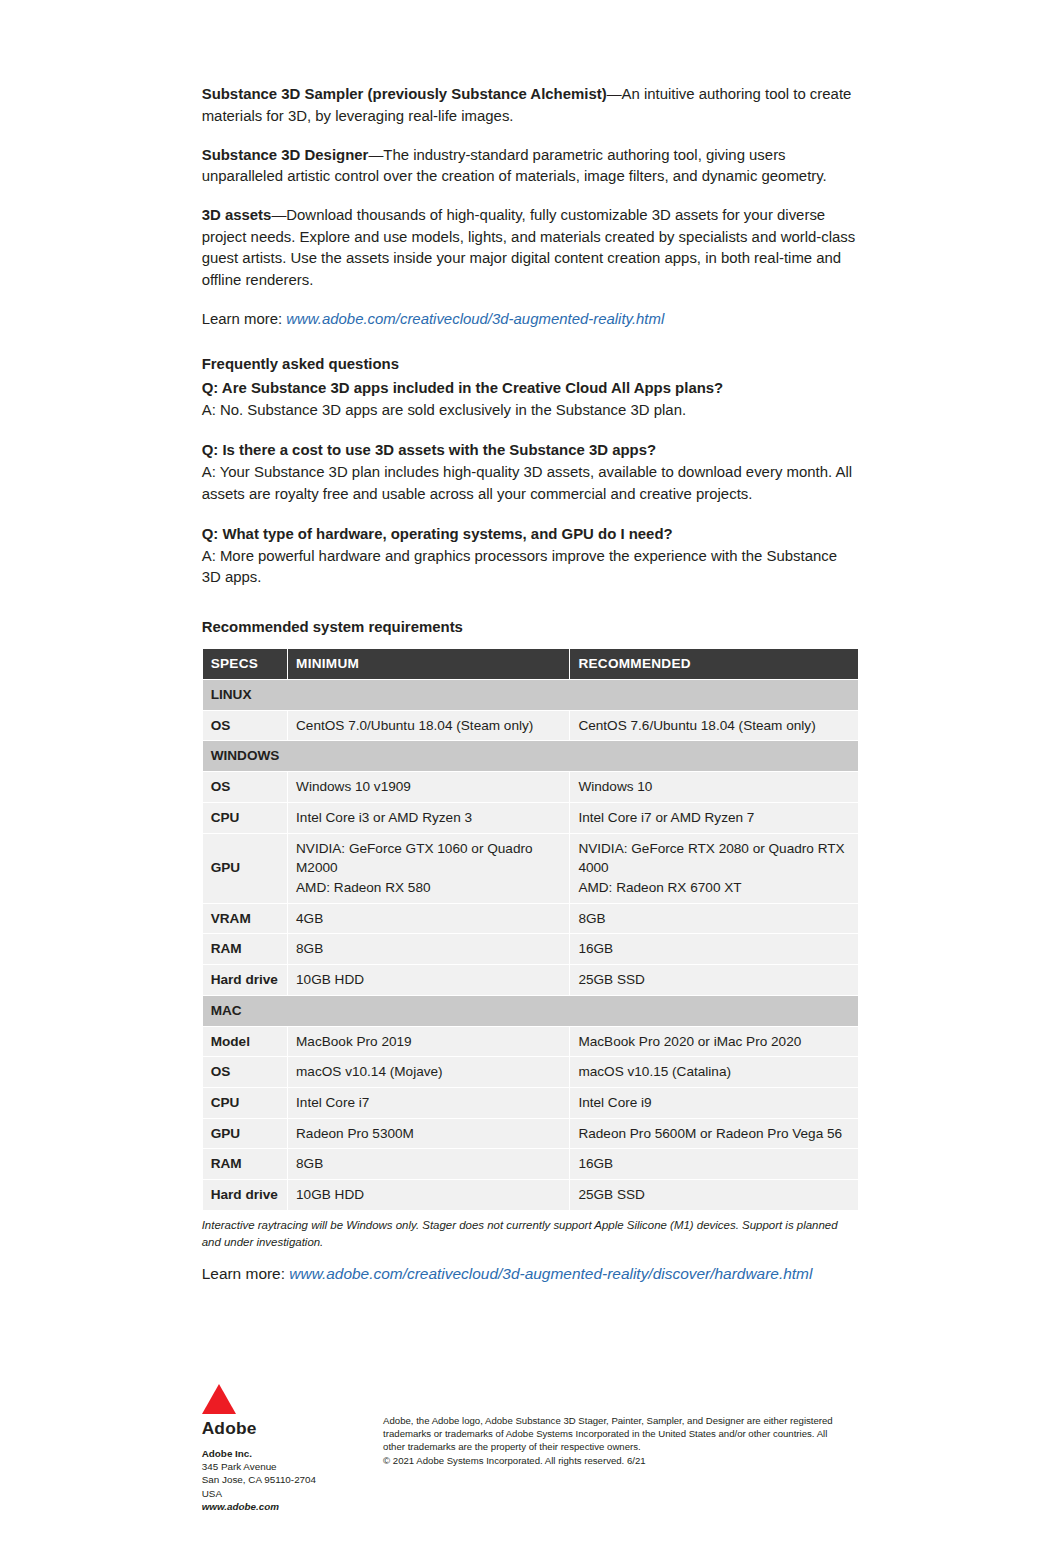Substance 3D Sampler (previously Substance Alchemist)—An intuitive authoring tool to create materials for 3D, by leveraging real-life images.
Substance 3D Designer—The industry-standard parametric authoring tool, giving users unparalleled artistic control over the creation of materials, image filters, and dynamic geometry.
3D assets—Download thousands of high-quality, fully customizable 3D assets for your diverse project needs. Explore and use models, lights, and materials created by specialists and world-class guest artists. Use the assets inside your major digital content creation apps, in both real-time and offline renderers.
Learn more: www.adobe.com/creativecloud/3d-augmented-reality.html
Frequently asked questions
Q: Are Substance 3D apps included in the Creative Cloud All Apps plans?
A: No. Substance 3D apps are sold exclusively in the Substance 3D plan.
Q: Is there a cost to use 3D assets with the Substance 3D apps?
A: Your Substance 3D plan includes high-quality 3D assets, available to download every month. All assets are royalty free and usable across all your commercial and creative projects.
Q: What type of hardware, operating systems, and GPU do I need?
A: More powerful hardware and graphics processors improve the experience with the Substance 3D apps.
Recommended system requirements
| SPECS | MINIMUM | RECOMMENDED |
| --- | --- | --- |
| LINUX |
| OS | CentOS 7.0/Ubuntu 18.04 (Steam only) | CentOS 7.6/Ubuntu 18.04 (Steam only) |
| WINDOWS |
| OS | Windows 10 v1909 | Windows 10 |
| CPU | Intel Core i3 or AMD Ryzen 3 | Intel Core i7 or AMD Ryzen 7 |
| GPU | NVIDIA: GeForce GTX 1060 or Quadro M2000 AMD: Radeon RX 580 | NVIDIA: GeForce RTX 2080 or Quadro RTX 4000 AMD: Radeon RX 6700 XT |
| VRAM | 4GB | 8GB |
| RAM | 8GB | 16GB |
| Hard drive | 10GB HDD | 25GB SSD |
| MAC |
| Model | MacBook Pro 2019 | MacBook Pro 2020 or iMac Pro 2020 |
| OS | macOS v10.14 (Mojave) | macOS v10.15 (Catalina) |
| CPU | Intel Core i7 | Intel Core i9 |
| GPU | Radeon Pro 5300M | Radeon Pro 5600M or Radeon Pro Vega 56 |
| RAM | 8GB | 16GB |
| Hard drive | 10GB HDD | 25GB SSD |
Interactive raytracing will be Windows only. Stager does not currently support Apple Silicone (M1) devices. Support is planned and under investigation.
Learn more: www.adobe.com/creativecloud/3d-augmented-reality/discover/hardware.html
Adobe
Adobe Inc.
345 Park Avenue
San Jose, CA 95110-2704 USA
www.adobe.com
Adobe, the Adobe logo, Adobe Substance 3D Stager, Painter, Sampler, and Designer are either registered trademarks or trademarks of Adobe Systems Incorporated in the United States and/or other countries. All other trademarks are the property of their respective owners.
© 2021 Adobe Systems Incorporated. All rights reserved. 6/21